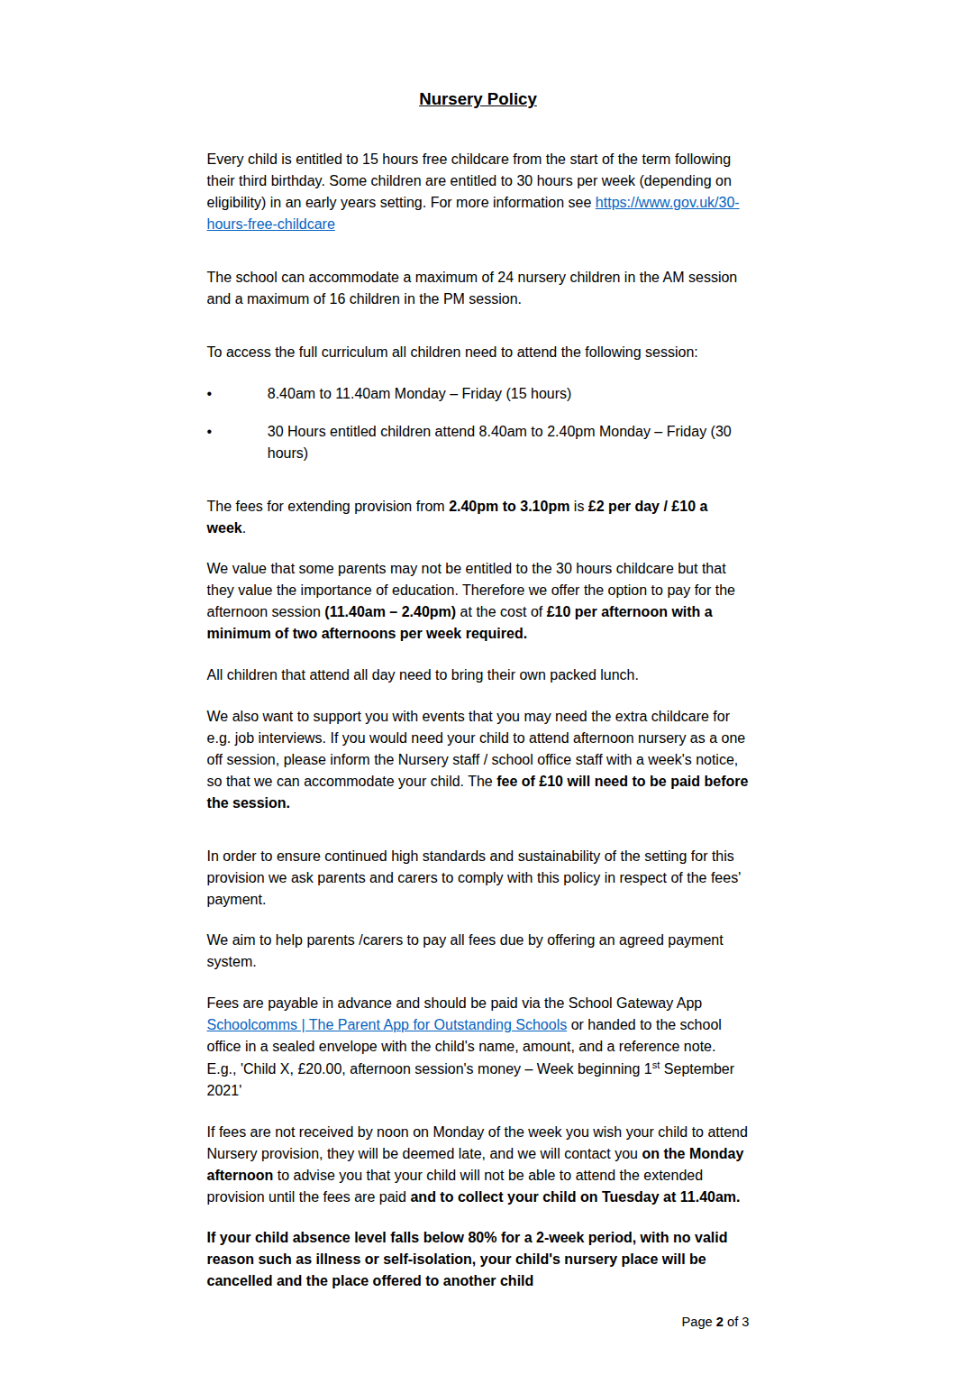Nursery Policy
Every child is entitled to 15 hours free childcare from the start of the term following their third birthday. Some children are entitled to 30 hours per week (depending on eligibility) in an early years setting. For more information see https://www.gov.uk/30-hours-free-childcare
The school can accommodate a maximum of 24 nursery children in the AM session and a maximum of 16 children in the PM session.
To access the full curriculum all children need to attend the following session:
8.40am to 11.40am Monday – Friday (15 hours)
30 Hours entitled children attend 8.40am to 2.40pm Monday – Friday (30 hours)
The fees for extending provision from 2.40pm to 3.10pm is £2 per day / £10 a week.
We value that some parents may not be entitled to the 30 hours childcare but that they value the importance of education. Therefore we offer the option to pay for the afternoon session (11.40am – 2.40pm) at the cost of £10 per afternoon with a minimum of two afternoons per week required.
All children that attend all day need to bring their own packed lunch.
We also want to support you with events that you may need the extra childcare for e.g. job interviews. If you would need your child to attend afternoon nursery as a one off session, please inform the Nursery staff / school office staff with a week's notice, so that we can accommodate your child. The fee of £10 will need to be paid before the session.
In order to ensure continued high standards and sustainability of the setting for this provision we ask parents and carers to comply with this policy in respect of the fees' payment.
We aim to help parents /carers to pay all fees due by offering an agreed payment system.
Fees are payable in advance and should be paid via the School Gateway App Schoolcomms | The Parent App for Outstanding Schools or handed to the school office in a sealed envelope with the child's name, amount, and a reference note. E.g., 'Child X, £20.00, afternoon session's money – Week beginning 1st September 2021'
If fees are not received by noon on Monday of the week you wish your child to attend Nursery provision, they will be deemed late, and we will contact you on the Monday afternoon to advise you that your child will not be able to attend the extended provision until the fees are paid and to collect your child on Tuesday at 11.40am.
If your child absence level falls below 80% for a 2-week period, with no valid reason such as illness or self-isolation, your child's nursery place will be cancelled and the place offered to another child
Page 2 of 3